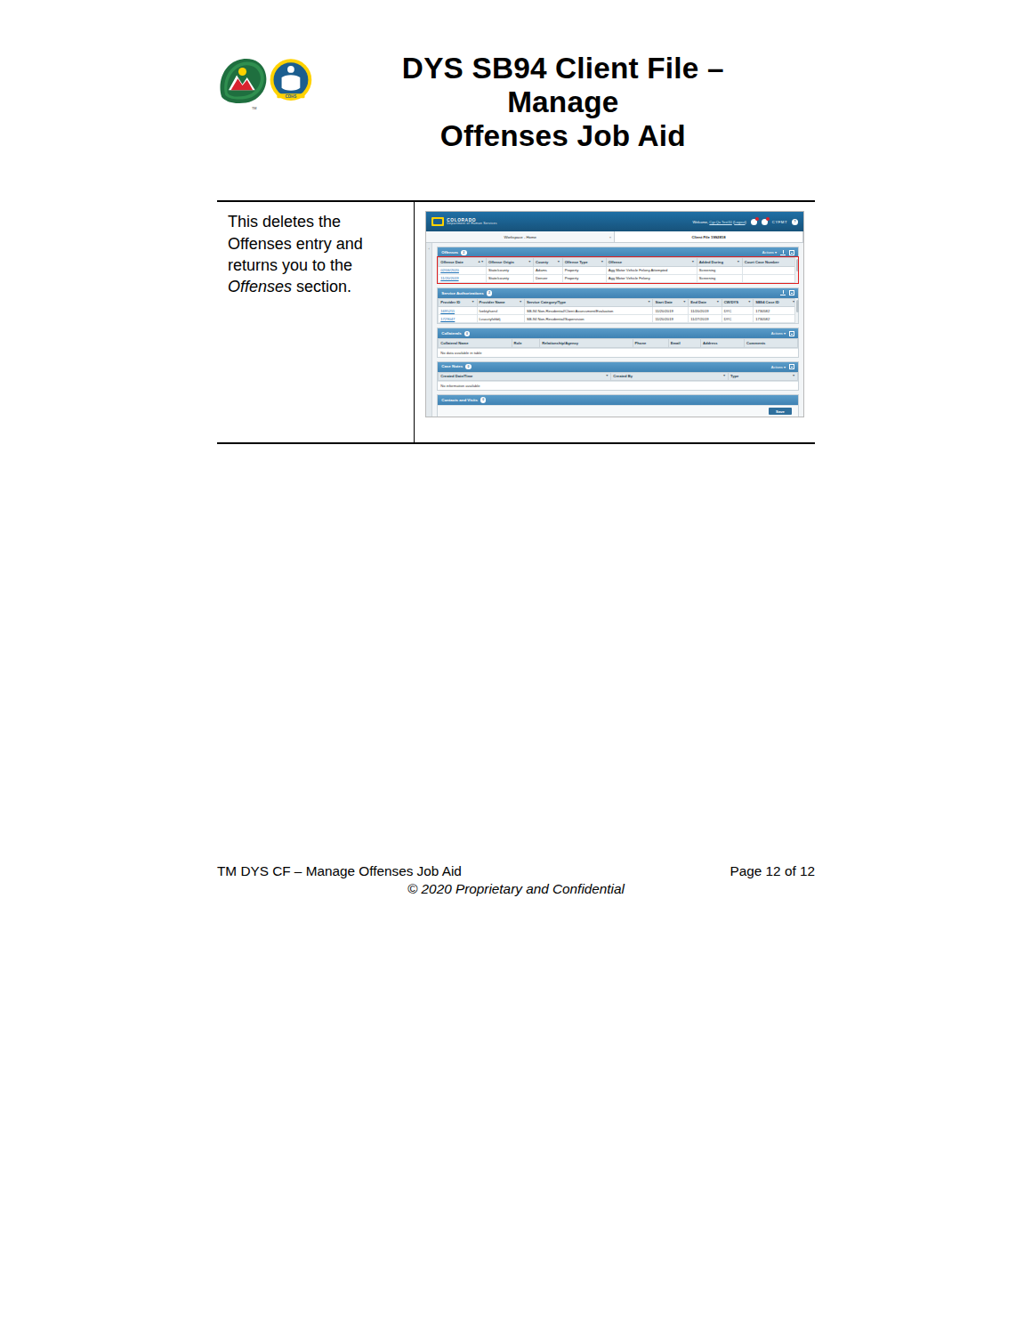CDHS TM
DYS SB94 Client File – Manage
Offenses Job Aid
| This deletes the Offenses entry and returns you to the Offenses section. | COLORADO Department of Human Services Welcome, Cgr.Qa Test10 ( Logout ) CYFMT ? Workspace - Home × Client File 1992818 ‹ Offenses 2 Actions / Offense Date ▲▼ / Offense Origin ▼ / County ▼ / Offense Type ▼ / Offense ▼ / Added During ▼ / Court Case Number / / --- / --- / --- / --- / --- / --- / --- / / 02/06/2020 / State/county / Adams / Property / Agg Motor Vehicle Felony Attempted / Screening / / / 11/20/2019 / State/county / Denver / Property / Agg Motor Vehicle Felony / Screening / / Service Authorizations 2 / Provider ID ▼ / Provider Name ▼ / Service Category/Type ▼ / Start Date ▼ / End Date ▼ / CW/DYS ▼ / SB94 Case ID ▼ / / --- / --- / --- / --- / --- / --- / --- / / 1695211 / Ivektyfservl / SB-94 Non-Residential/Client Assessment/Evaluation / 11/20/2019 / 11/20/2019 / DYC / 1730582 / / 1729047 / Lvucctyfxhbfj / SB-94 Non-Residential/Supervision / 11/20/2019 / 11/27/2019 / DYC / 1730582 / Collaterals 0 Actions / Collateral Name / Role / Relationship/Agency / Phone / Email / Address / Comments / / --- / --- / --- / --- / --- / --- / --- / No data available in table Case Notes 0 Actions / Created Date/Time ▼ / Created By ▼ / Type ▼ / / --- / --- / --- / No information available Contacts and Visits 0 Save |
TM DYS CF – Manage Offenses Job Aid Page 12 of 12
© 2020 Proprietary and Confidential